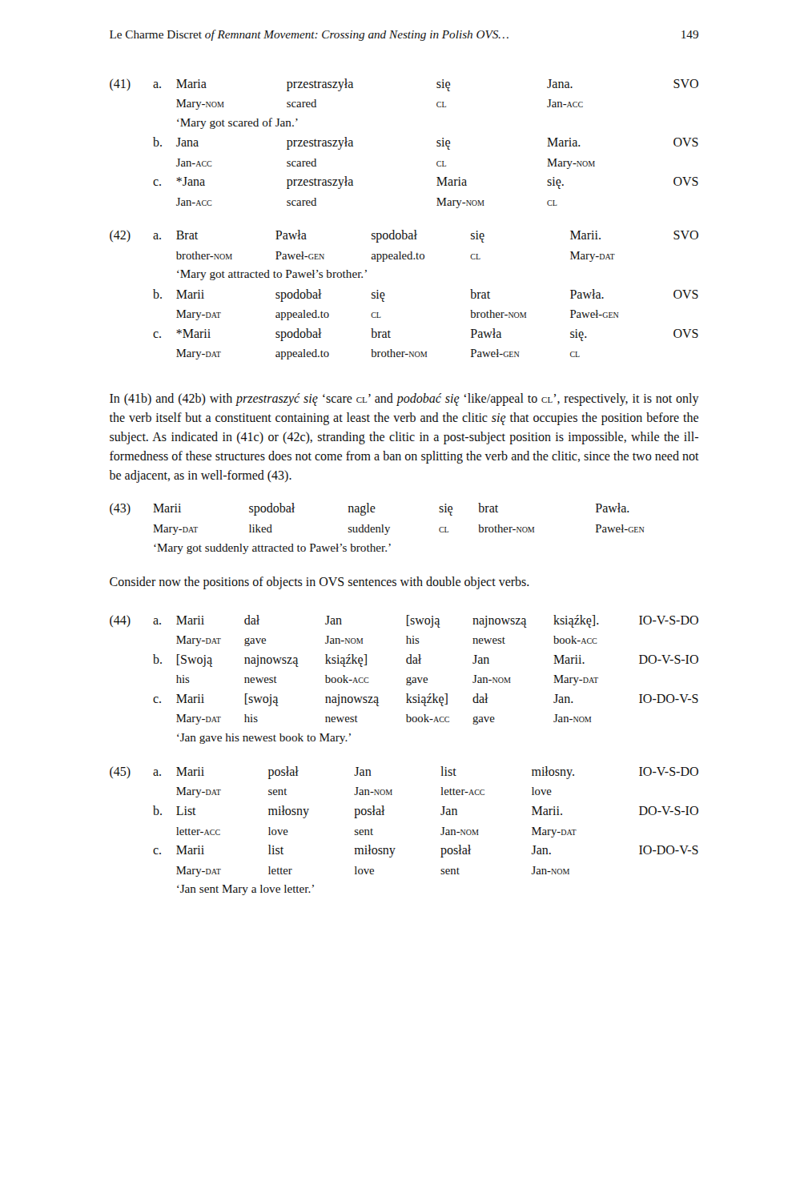Le Charme Discret of Remnant Movement: Crossing and Nesting in Polish OVS… 149
| (41) | a. | Maria | przestraszyła | się | Jana. | SVO |
| | | Mary- nom | scared | cl | Jan- acc | |
| | | ‘Mary got scared of Jan.’ | |
| | b. | Jana | przestraszyła | się | Maria. | OVS |
| | | Jan- acc | scared | cl | Mary- nom | |
| | c. | * Jana | przestraszyła | Maria | się. | OVS |
| | | Jan- acc | scared | Mary- nom | cl | |
| (42) | a. | Brat | Pawła | spodobał | się | Marii. | SVO |
| | | brother- nom | Paweł- gen | appealed.to | cl | Mary- dat | |
| | | ‘Mary got attracted to Paweł’s brother.’ | |
| | b. | Marii | spodobał | się | brat | Pawła. | OVS |
| | | Mary- dat | appealed.to | cl | brother- nom | Paweł- gen | |
| | c. | * Marii | spodobał | brat | Pawła | się. | OVS |
| | | Mary- dat | appealed.to | brother- nom | Paweł- gen | cl | |
In (41b) and (42b) with przestraszyć się ‘scare cl’ and podobać się ‘like/appeal to cl’, respectively, it is not only the verb itself but a constituent containing at least the verb and the clitic się that occupies the position before the subject. As indicated in (41c) or (42c), stranding the clitic in a post-subject position is impossible, while the ill-formedness of these structures does not come from a ban on splitting the verb and the clitic, since the two need not be adjacent, as in well-formed (43).
| (43) | Marii | spodobał | nagle | się | brat | Pawła. |
| | Mary- dat | liked | suddenly | cl | brother- nom | Paweł- gen |
| | ‘Mary got suddenly attracted to Paweł’s brother.’ |
Consider now the positions of objects in OVS sentences with double object verbs.
| (44) | a. | Marii | dał | Jan | [swoją | najnowszą | ksiąźkę]. | IO-V-S-DO |
| | | Mary- dat | gave | Jan- nom | his | newest | book- acc | |
| | b. | [Swoją | najnowszą | ksiąźkę] | dał | Jan | Marii. | DO-V-S-IO |
| | | his | newest | book- acc | gave | Jan- nom | Mary- dat | |
| | c. | Marii | [swoją | najnowszą | ksiąźkę] | dał | Jan. | IO-DO-V-S |
| | | Mary- dat | his | newest | book- acc | gave | Jan- nom | |
| | | ‘Jan gave his newest book to Mary.’ | |
| (45) | a. | Marii | posłał | Jan | list | miłosny. | IO-V-S-DO |
| | | Mary- dat | sent | Jan- nom | letter- acc | love | |
| | b. | List | miłosny | posłał | Jan | Marii. | DO-V-S-IO |
| | | letter- acc | love | sent | Jan- nom | Mary- dat | |
| | c. | Marii | list | miłosny | posłał | Jan. | IO-DO-V-S |
| | | Mary- dat | letter | love | sent | Jan- nom | |
| | | ‘Jan sent Mary a love letter.’ | |